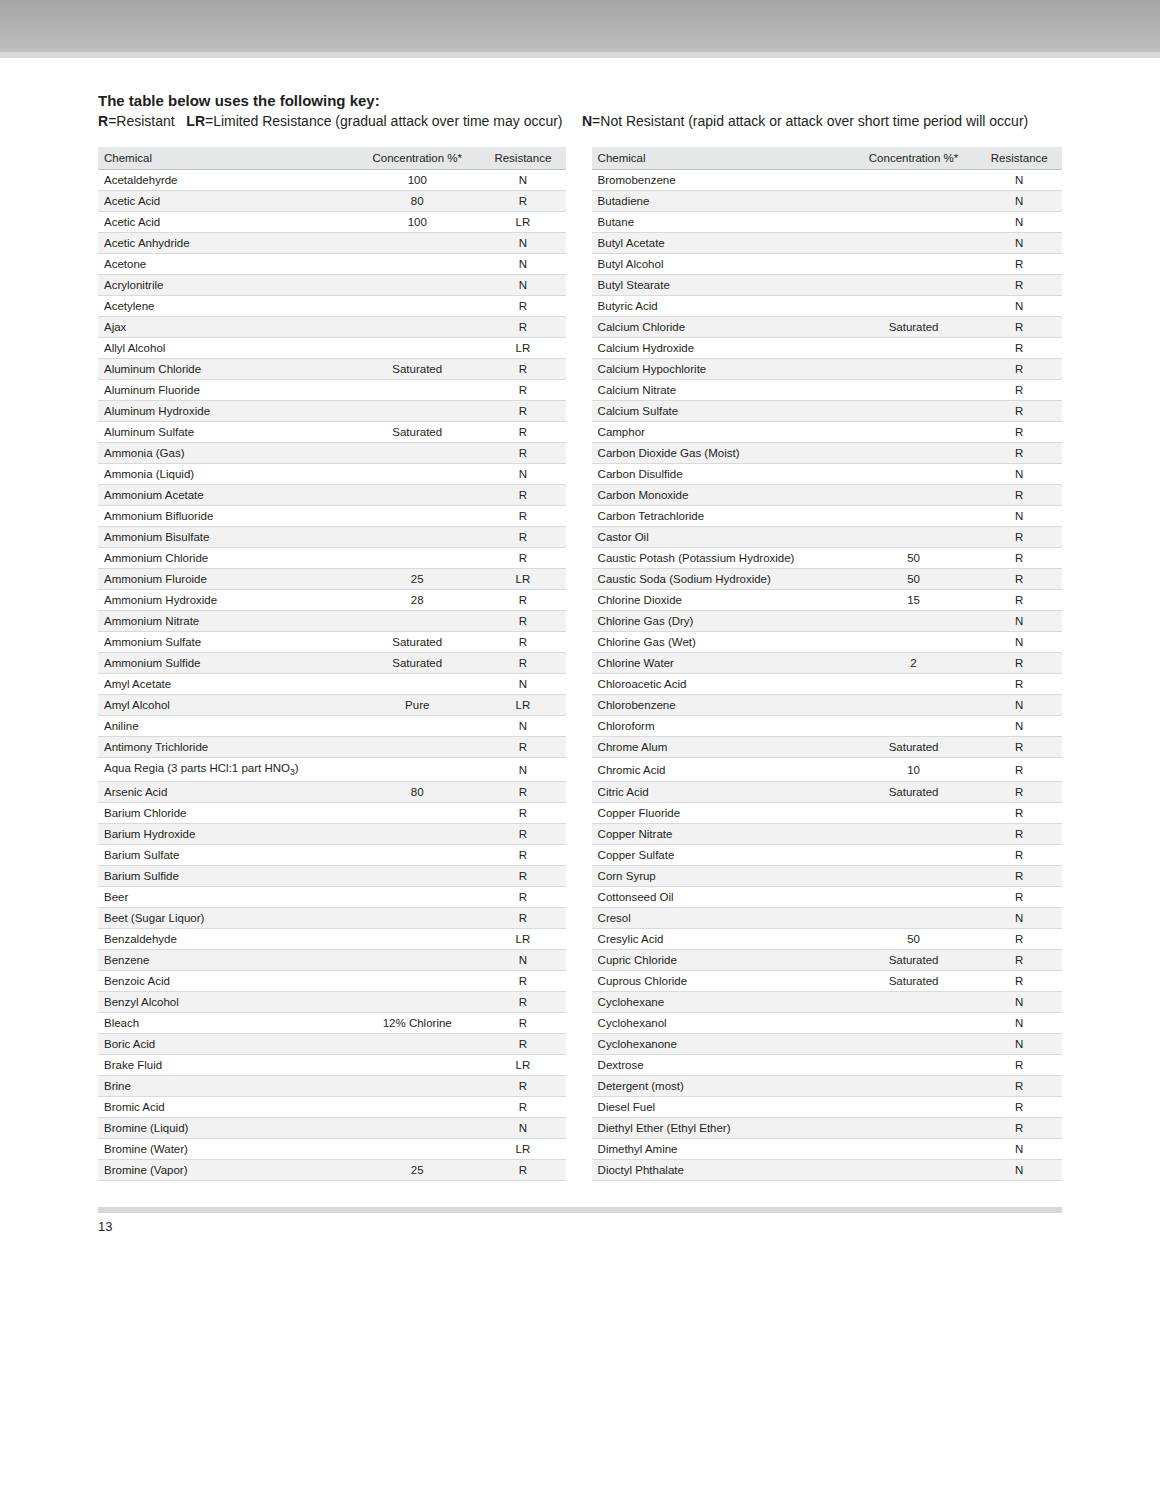The table below uses the following key:
R=Resistant LR=Limited Resistance (gradual attack over time may occur) N=Not Resistant (rapid attack or attack over short time period will occur)
| Chemical | Concentration %* | Resistance | | Chemical | Concentration %* | Resistance |
| --- | --- | --- | --- | --- | --- | --- |
| Acetaldehyrde | 100 | N | | Bromobenzene | | N |
| Acetic Acid | 80 | R | | Butadiene | | N |
| Acetic Acid | 100 | LR | | Butane | | N |
| Acetic Anhydride | | N | | Butyl Acetate | | N |
| Acetone | | N | | Butyl Alcohol | | R |
| Acrylonitrile | | N | | Butyl Stearate | | R |
| Acetylene | | R | | Butyric Acid | | N |
| Ajax | | R | | Calcium Chloride | Saturated | R |
| Allyl Alcohol | | LR | | Calcium Hydroxide | | R |
| Aluminum Chloride | Saturated | R | | Calcium Hypochlorite | | R |
| Aluminum Fluoride | | R | | Calcium Nitrate | | R |
| Aluminum Hydroxide | | R | | Calcium Sulfate | | R |
| Aluminum Sulfate | Saturated | R | | Camphor | | R |
| Ammonia (Gas) | | R | | Carbon Dioxide Gas (Moist) | | R |
| Ammonia (Liquid) | | N | | Carbon Disulfide | | N |
| Ammonium Acetate | | R | | Carbon Monoxide | | R |
| Ammonium Bifluoride | | R | | Carbon Tetrachloride | | N |
| Ammonium Bisulfate | | R | | Castor Oil | | R |
| Ammonium Chloride | | R | | Caustic Potash (Potassium Hydroxide) | 50 | R |
| Ammonium Fluroide | 25 | LR | | Caustic Soda (Sodium Hydroxide) | 50 | R |
| Ammonium Hydroxide | 28 | R | | Chlorine Dioxide | 15 | R |
| Ammonium Nitrate | | R | | Chlorine Gas (Dry) | | N |
| Ammonium Sulfate | Saturated | R | | Chlorine Gas (Wet) | | N |
| Ammonium Sulfide | Saturated | R | | Chlorine Water | 2 | R |
| Amyl Acetate | | N | | Chloroacetic Acid | | R |
| Amyl Alcohol | Pure | LR | | Chlorobenzene | | N |
| Aniline | | N | | Chloroform | | N |
| Antimony Trichloride | | R | | Chrome Alum | Saturated | R |
| Aqua Regia (3 parts HCl:1 part HNO 3 ) | | N | | Chromic Acid | 10 | R |
| Arsenic Acid | 80 | R | | Citric Acid | Saturated | R |
| Barium Chloride | | R | | Copper Fluoride | | R |
| Barium Hydroxide | | R | | Copper Nitrate | | R |
| Barium Sulfate | | R | | Copper Sulfate | | R |
| Barium Sulfide | | R | | Corn Syrup | | R |
| Beer | | R | | Cottonseed Oil | | R |
| Beet (Sugar Liquor) | | R | | Cresol | | N |
| Benzaldehyde | | LR | | Cresylic Acid | 50 | R |
| Benzene | | N | | Cupric Chloride | Saturated | R |
| Benzoic Acid | | R | | Cuprous Chloride | Saturated | R |
| Benzyl Alcohol | | R | | Cyclohexane | | N |
| Bleach | 12% Chlorine | R | | Cyclohexanol | | N |
| Boric Acid | | R | | Cyclohexanone | | N |
| Brake Fluid | | LR | | Dextrose | | R |
| Brine | | R | | Detergent (most) | | R |
| Bromic Acid | | R | | Diesel Fuel | | R |
| Bromine (Liquid) | | N | | Diethyl Ether (Ethyl Ether) | | R |
| Bromine (Water) | | LR | | Dimethyl Amine | | N |
| Bromine (Vapor) | 25 | R | | Dioctyl Phthalate | | N |
13